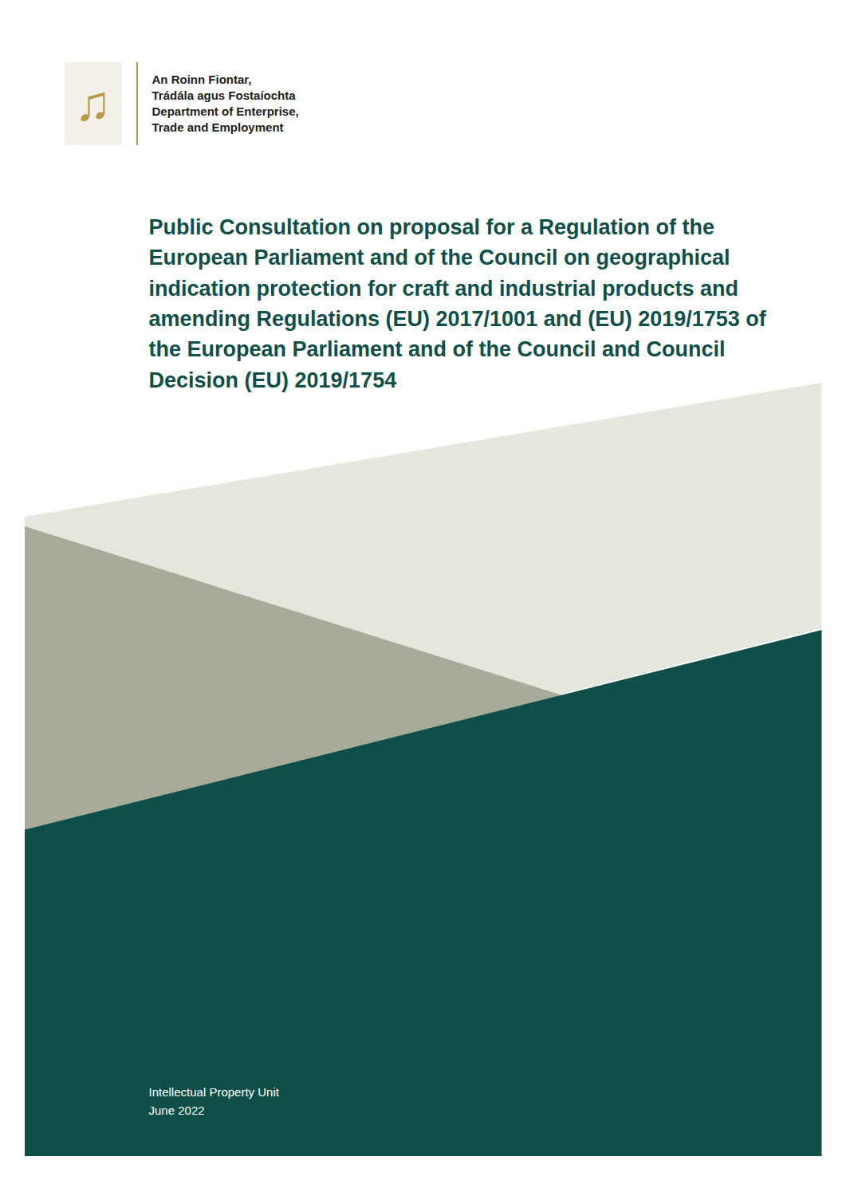♫
An Roinn Fiontar,
Trádála agus Fostaíochta
Department of Enterprise,
Trade and Employment
Public Consultation on proposal for a Regulation of the European Parliament and of the Council on geographical indication protection for craft and industrial products and amending Regulations (EU) 2017/1001 and (EU) 2019/1753 of the European Parliament and of the Council and Council Decision (EU) 2019/1754
Intellectual Property Unit
June 2022